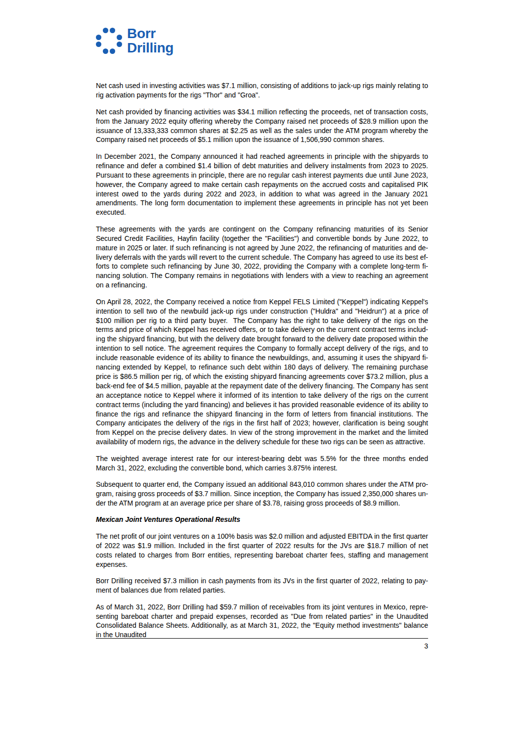Borr
Drilling
Net cash used in investing activities was $7.1 million, consisting of additions to jack-up rigs mainly relating to rig activation payments for the rigs "Thor" and "Groa".
Net cash provided by financing activities was $34.1 million reflecting the proceeds, net of transaction costs, from the January 2022 equity offering whereby the Company raised net proceeds of $28.9 million upon the issuance of 13,333,333 common shares at $2.25 as well as the sales under the ATM program whereby the Company raised net proceeds of $5.1 million upon the issuance of 1,506,990 common shares.
In December 2021, the Company announced it had reached agreements in principle with the shipyards to refinance and defer a combined $1.4 billion of debt maturities and delivery instalments from 2023 to 2025. Pursuant to these agreements in principle, there are no regular cash interest payments due until June 2023, however, the Company agreed to make certain cash repayments on the accrued costs and capitalised PIK interest owed to the yards during 2022 and 2023, in addition to what was agreed in the January 2021 amendments. The long form documentation to implement these agreements in principle has not yet been executed.
These agreements with the yards are contingent on the Company refinancing maturities of its Senior Secured Credit Facilities, Hayfin facility (together the "Facilities") and convertible bonds by June 2022, to mature in 2025 or later. If such refinancing is not agreed by June 2022, the refinancing of maturities and delivery deferrals with the yards will revert to the current schedule. The Company has agreed to use its best efforts to complete such refinancing by June 30, 2022, providing the Company with a complete long-term financing solution. The Company remains in negotiations with lenders with a view to reaching an agreement on a refinancing.
On April 28, 2022, the Company received a notice from Keppel FELS Limited ("Keppel") indicating Keppel's intention to sell two of the newbuild jack-up rigs under construction ("Huldra" and "Heidrun") at a price of $100 million per rig to a third party buyer. The Company has the right to take delivery of the rigs on the terms and price of which Keppel has received offers, or to take delivery on the current contract terms including the shipyard financing, but with the delivery date brought forward to the delivery date proposed within the intention to sell notice. The agreement requires the Company to formally accept delivery of the rigs, and to include reasonable evidence of its ability to finance the newbuildings, and, assuming it uses the shipyard financing extended by Keppel, to refinance such debt within 180 days of delivery. The remaining purchase price is $86.5 million per rig, of which the existing shipyard financing agreements cover $73.2 million, plus a back-end fee of $4.5 million, payable at the repayment date of the delivery financing. The Company has sent an acceptance notice to Keppel where it informed of its intention to take delivery of the rigs on the current contract terms (including the yard financing) and believes it has provided reasonable evidence of its ability to finance the rigs and refinance the shipyard financing in the form of letters from financial institutions. The Company anticipates the delivery of the rigs in the first half of 2023; however, clarification is being sought from Keppel on the precise delivery dates. In view of the strong improvement in the market and the limited availability of modern rigs, the advance in the delivery schedule for these two rigs can be seen as attractive.
The weighted average interest rate for our interest-bearing debt was 5.5% for the three months ended March 31, 2022, excluding the convertible bond, which carries 3.875% interest.
Subsequent to quarter end, the Company issued an additional 843,010 common shares under the ATM program, raising gross proceeds of $3.7 million. Since inception, the Company has issued 2,350,000 shares under the ATM program at an average price per share of $3.78, raising gross proceeds of $8.9 million.
Mexican Joint Ventures Operational Results
The net profit of our joint ventures on a 100% basis was $2.0 million and adjusted EBITDA in the first quarter of 2022 was $1.9 million. Included in the first quarter of 2022 results for the JVs are $18.7 million of net costs related to charges from Borr entities, representing bareboat charter fees, staffing and management expenses.
Borr Drilling received $7.3 million in cash payments from its JVs in the first quarter of 2022, relating to payment of balances due from related parties.
As of March 31, 2022, Borr Drilling had $59.7 million of receivables from its joint ventures in Mexico, representing bareboat charter and prepaid expenses, recorded as "Due from related parties" in the Unaudited Consolidated Balance Sheets. Additionally, as at March 31, 2022, the "Equity method investments" balance in the Unaudited
3